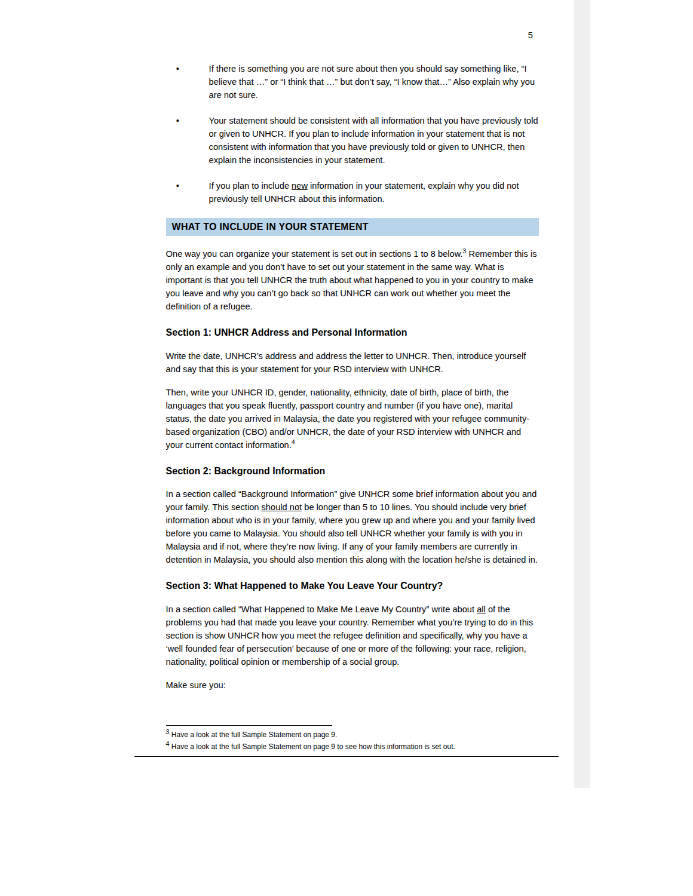5
If there is something you are not sure about then you should say something like, “I believe that …” or “I think that …” but don’t say, “I know that…” Also explain why you are not sure.
Your statement should be consistent with all information that you have previously told or given to UNHCR. If you plan to include information in your statement that is not consistent with information that you have previously told or given to UNHCR, then explain the inconsistencies in your statement.
If you plan to include new information in your statement, explain why you did not previously tell UNHCR about this information.
WHAT TO INCLUDE IN YOUR STATEMENT
One way you can organize your statement is set out in sections 1 to 8 below.3 Remember this is only an example and you don’t have to set out your statement in the same way. What is important is that you tell UNHCR the truth about what happened to you in your country to make you leave and why you can’t go back so that UNHCR can work out whether you meet the definition of a refugee.
Section 1: UNHCR Address and Personal Information
Write the date, UNHCR’s address and address the letter to UNHCR. Then, introduce yourself and say that this is your statement for your RSD interview with UNHCR.
Then, write your UNHCR ID, gender, nationality, ethnicity, date of birth, place of birth, the languages that you speak fluently, passport country and number (if you have one), marital status, the date you arrived in Malaysia, the date you registered with your refugee community-based organization (CBO) and/or UNHCR, the date of your RSD interview with UNHCR and your current contact information.4
Section 2: Background Information
In a section called “Background Information” give UNHCR some brief information about you and your family. This section should not be longer than 5 to 10 lines. You should include very brief information about who is in your family, where you grew up and where you and your family lived before you came to Malaysia. You should also tell UNHCR whether your family is with you in Malaysia and if not, where they’re now living. If any of your family members are currently in detention in Malaysia, you should also mention this along with the location he/she is detained in.
Section 3: What Happened to Make You Leave Your Country?
In a section called “What Happened to Make Me Leave My Country” write about all of the problems you had that made you leave your country. Remember what you’re trying to do in this section is show UNHCR how you meet the refugee definition and specifically, why you have a ‘well founded fear of persecution’ because of one or more of the following: your race, religion, nationality, political opinion or membership of a social group.
Make sure you:
3 Have a look at the full Sample Statement on page 9.
4 Have a look at the full Sample Statement on page 9 to see how this information is set out.